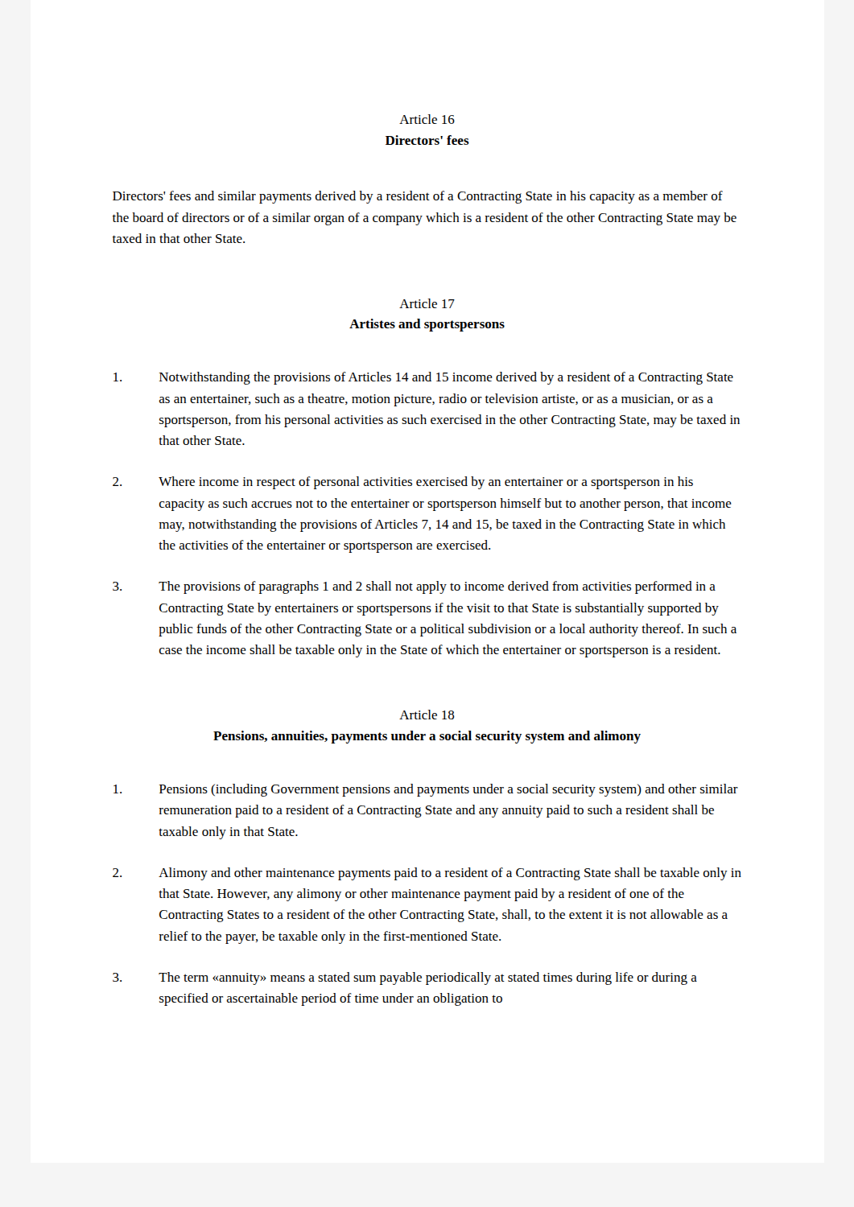Article 16
Directors' fees
Directors' fees and similar payments derived by a resident of a Contracting State in his capacity as a member of the board of directors or of a similar organ of a company which is a resident of the other Contracting State may be taxed in that other State.
Article 17
Artistes and sportspersons
Notwithstanding the provisions of Articles 14 and 15 income derived by a resident of a Contracting State as an entertainer, such as a theatre, motion picture, radio or television artiste, or as a musician, or as a sportsperson, from his personal activities as such exercised in the other Contracting State, may be taxed in that other State.
Where income in respect of personal activities exercised by an entertainer or a sportsperson in his capacity as such accrues not to the entertainer or sportsperson himself but to another person, that income may, notwithstanding the provisions of Articles 7, 14 and 15, be taxed in the Contracting State in which the activities of the entertainer or sportsperson are exercised.
The provisions of paragraphs 1 and 2 shall not apply to income derived from activities performed in a Contracting State by entertainers or sportspersons if the visit to that State is substantially supported by public funds of the other Contracting State or a political subdivision or a local authority thereof. In such a case the income shall be taxable only in the State of which the entertainer or sportsperson is a resident.
Article 18
Pensions, annuities, payments under a social security system and alimony
Pensions (including Government pensions and payments under a social security system) and other similar remuneration paid to a resident of a Contracting State and any annuity paid to such a resident shall be taxable only in that State.
Alimony and other maintenance payments paid to a resident of a Contracting State shall be taxable only in that State. However, any alimony or other maintenance payment paid by a resident of one of the Contracting States to a resident of the other Contracting State, shall, to the extent it is not allowable as a relief to the payer, be taxable only in the first-mentioned State.
The term «annuity» means a stated sum payable periodically at stated times during life or during a specified or ascertainable period of time under an obligation to